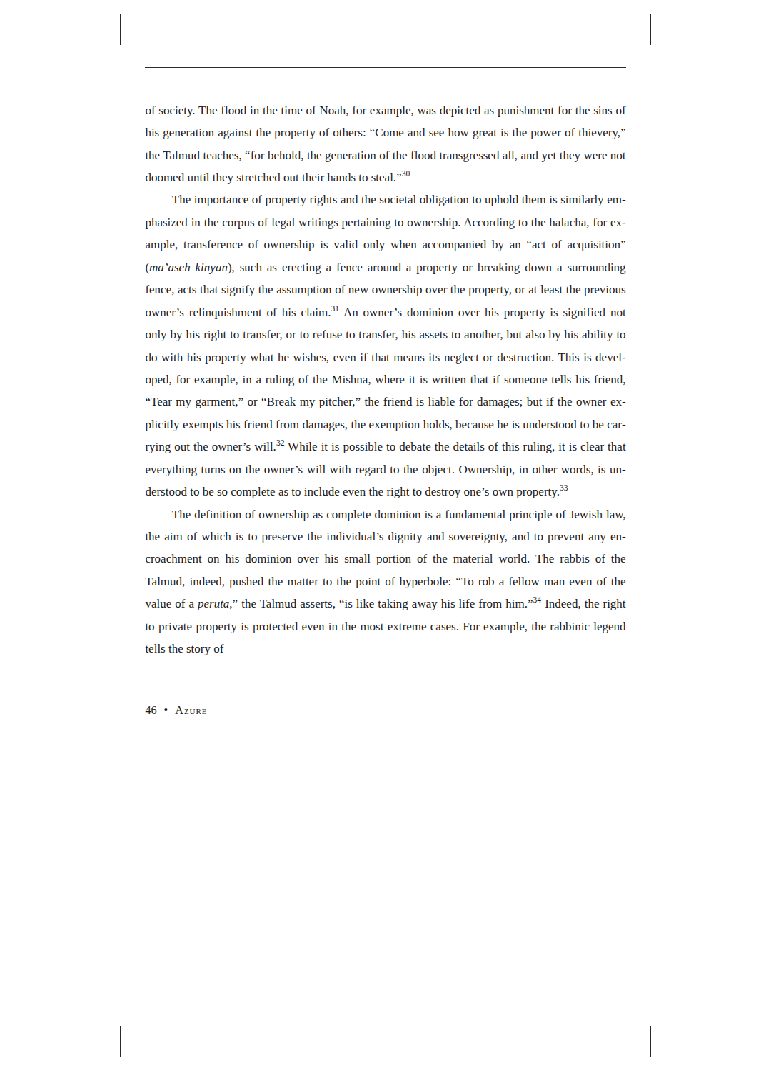of society. The flood in the time of Noah, for example, was depicted as punishment for the sins of his generation against the property of others: “Come and see how great is the power of thievery,” the Talmud teaches, “for behold, the generation of the flood transgressed all, and yet they were not doomed until they stretched out their hands to steal.”30
The importance of property rights and the societal obligation to uphold them is similarly emphasized in the corpus of legal writings pertaining to ownership. According to the halacha, for example, transference of ownership is valid only when accompanied by an “act of acquisition” (ma’aseh kinyan), such as erecting a fence around a property or breaking down a surrounding fence, acts that signify the assumption of new ownership over the property, or at least the previous owner’s relinquishment of his claim.31 An owner’s dominion over his property is signified not only by his right to transfer, or to refuse to transfer, his assets to another, but also by his ability to do with his property what he wishes, even if that means its neglect or destruction. This is developed, for example, in a ruling of the Mishna, where it is written that if someone tells his friend, “Tear my garment,” or “Break my pitcher,” the friend is liable for damages; but if the owner explicitly exempts his friend from damages, the exemption holds, because he is understood to be carrying out the owner’s will.32 While it is possible to debate the details of this ruling, it is clear that everything turns on the owner’s will with regard to the object. Ownership, in other words, is understood to be so complete as to include even the right to destroy one’s own property.33
The definition of ownership as complete dominion is a fundamental principle of Jewish law, the aim of which is to preserve the individual’s dignity and sovereignty, and to prevent any encroachment on his dominion over his small portion of the material world. The rabbis of the Talmud, indeed, pushed the matter to the point of hyperbole: “To rob a fellow man even of the value of a peruta,” the Talmud asserts, “is like taking away his life from him.”34 Indeed, the right to private property is protected even in the most extreme cases. For example, the rabbinic legend tells the story of
46 • Azure